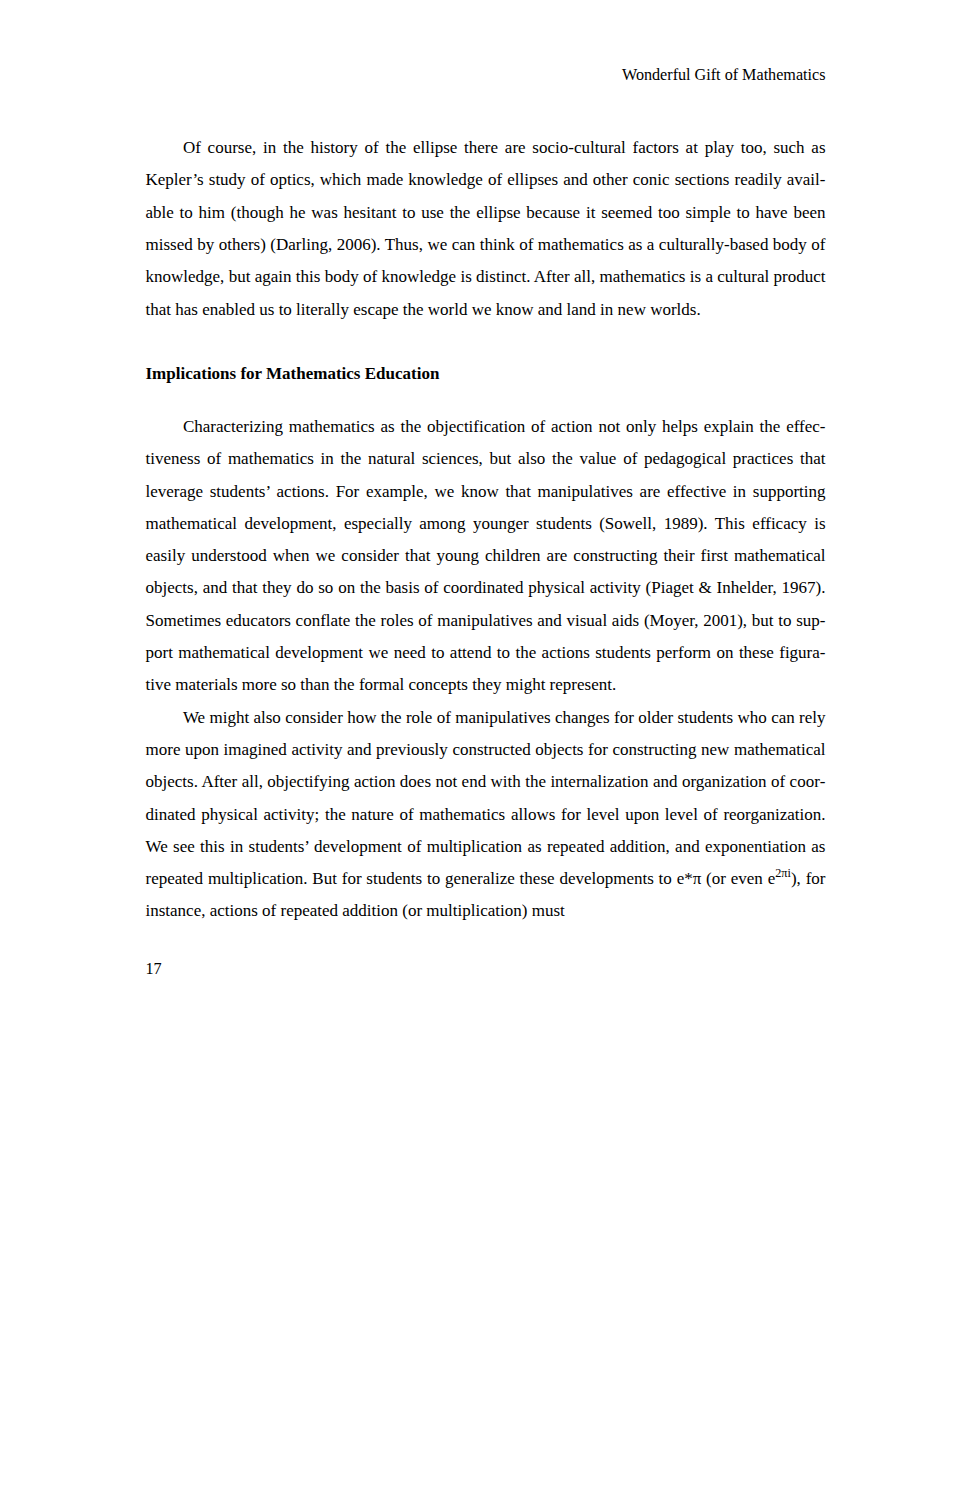Wonderful Gift of Mathematics
Of course, in the history of the ellipse there are socio-cultural factors at play too, such as Kepler’s study of optics, which made knowledge of ellipses and other conic sections readily available to him (though he was hesitant to use the ellipse because it seemed too simple to have been missed by others) (Darling, 2006). Thus, we can think of mathematics as a culturally-based body of knowledge, but again this body of knowledge is distinct. After all, mathematics is a cultural product that has enabled us to literally escape the world we know and land in new worlds.
Implications for Mathematics Education
Characterizing mathematics as the objectification of action not only helps explain the effectiveness of mathematics in the natural sciences, but also the value of pedagogical practices that leverage students’ actions. For example, we know that manipulatives are effective in supporting mathematical development, especially among younger students (Sowell, 1989). This efficacy is easily understood when we consider that young children are constructing their first mathematical objects, and that they do so on the basis of coordinated physical activity (Piaget & Inhelder, 1967). Sometimes educators conflate the roles of manipulatives and visual aids (Moyer, 2001), but to support mathematical development we need to attend to the actions students perform on these figurative materials more so than the formal concepts they might represent.
We might also consider how the role of manipulatives changes for older students who can rely more upon imagined activity and previously constructed objects for constructing new mathematical objects. After all, objectifying action does not end with the internalization and organization of coordinated physical activity; the nature of mathematics allows for level upon level of reorganization. We see this in students’ development of multiplication as repeated addition, and exponentiation as repeated multiplication. But for students to generalize these developments to e*π (or even e2πi), for instance, actions of repeated addition (or multiplication) must
17